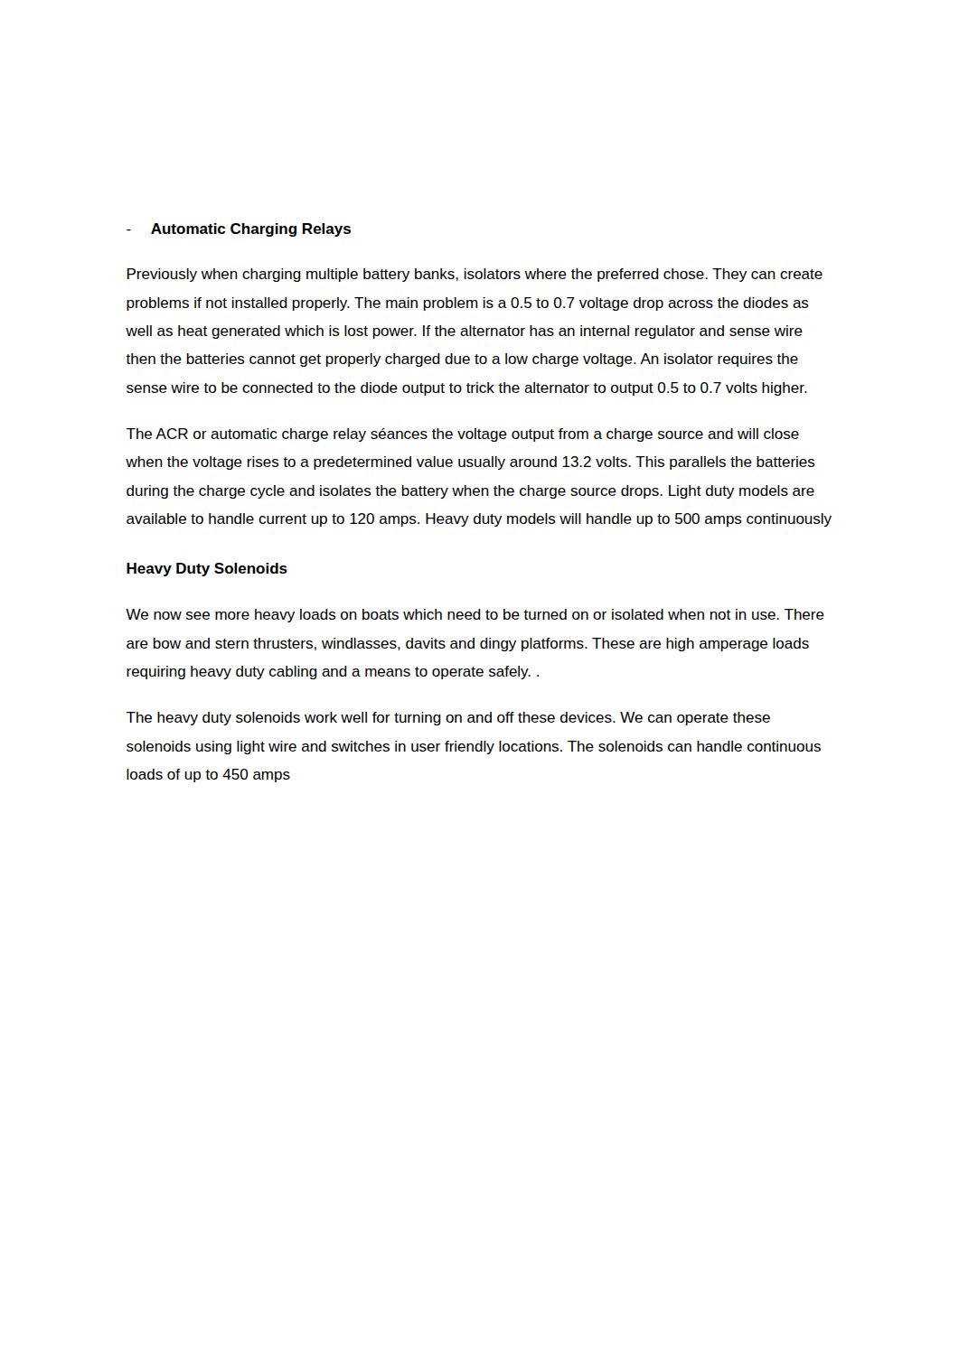Automatic Charging Relays
Previously when charging multiple battery banks, isolators where the preferred chose. They can create problems if not installed properly. The main problem is a 0.5 to 0.7 voltage drop across the diodes as well as heat generated which is lost power. If the alternator has an internal regulator and sense wire then the batteries cannot get properly charged due to a low charge voltage. An isolator requires the sense wire to be connected to the diode output to trick the alternator to output 0.5 to 0.7 volts higher.
The ACR or automatic charge relay séances the voltage output from a charge source and will close when the voltage rises to a predetermined value usually around 13.2 volts. This parallels the batteries during the charge cycle and isolates the battery when the charge source drops. Light duty models are available to handle current up to 120 amps. Heavy duty models will handle up to 500 amps continuously
Heavy Duty Solenoids
We now see more heavy loads on boats which need to be turned on or isolated when not in use. There are bow and stern thrusters, windlasses, davits and dingy platforms. These are high amperage loads requiring heavy duty cabling and a means to operate safely. .
The heavy duty solenoids work well for turning on and off these devices. We can operate these solenoids using light wire and switches in user friendly locations. The solenoids can handle continuous loads of up to 450 amps